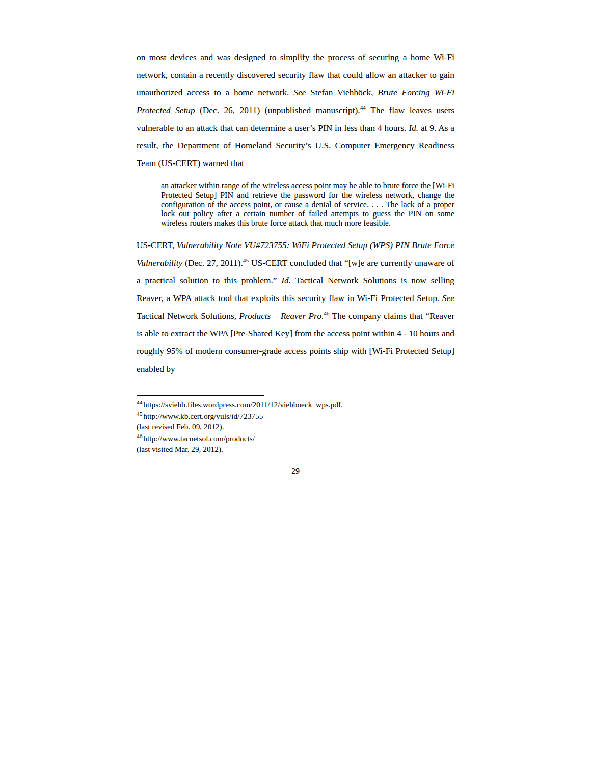on most devices and was designed to simplify the process of securing a home Wi-Fi network, contain a recently discovered security flaw that could allow an attacker to gain unauthorized access to a home network. See Stefan Viehböck, Brute Forcing Wi-Fi Protected Setup (Dec. 26, 2011) (unpublished manuscript).44 The flaw leaves users vulnerable to an attack that can determine a user’s PIN in less than 4 hours. Id. at 9. As a result, the Department of Homeland Security’s U.S. Computer Emergency Readiness Team (US-CERT) warned that
an attacker within range of the wireless access point may be able to brute force the [Wi-Fi Protected Setup] PIN and retrieve the password for the wireless network, change the configuration of the access point, or cause a denial of service. . . . The lack of a proper lock out policy after a certain number of failed attempts to guess the PIN on some wireless routers makes this brute force attack that much more feasible.
US-CERT, Vulnerability Note VU#723755: WiFi Protected Setup (WPS) PIN Brute Force Vulnerability (Dec. 27, 2011).45 US-CERT concluded that “[w]e are currently unaware of a practical solution to this problem.” Id. Tactical Network Solutions is now selling Reaver, a WPA attack tool that exploits this security flaw in Wi-Fi Protected Setup. See Tactical Network Solutions, Products – Reaver Pro.46 The company claims that “Reaver is able to extract the WPA [Pre-Shared Key] from the access point within 4 - 10 hours and roughly 95% of modern consumer-grade access points ship with [Wi-Fi Protected Setup] enabled by
44https://sviehb.files.wordpress.com/2011/12/viehboeck_wps.pdf.
45http://www.kb.cert.org/vuls/id/723755 (last revised Feb. 09, 2012).
46http://www.tacnetsol.com/products/ (last visited Mar. 29, 2012).
29